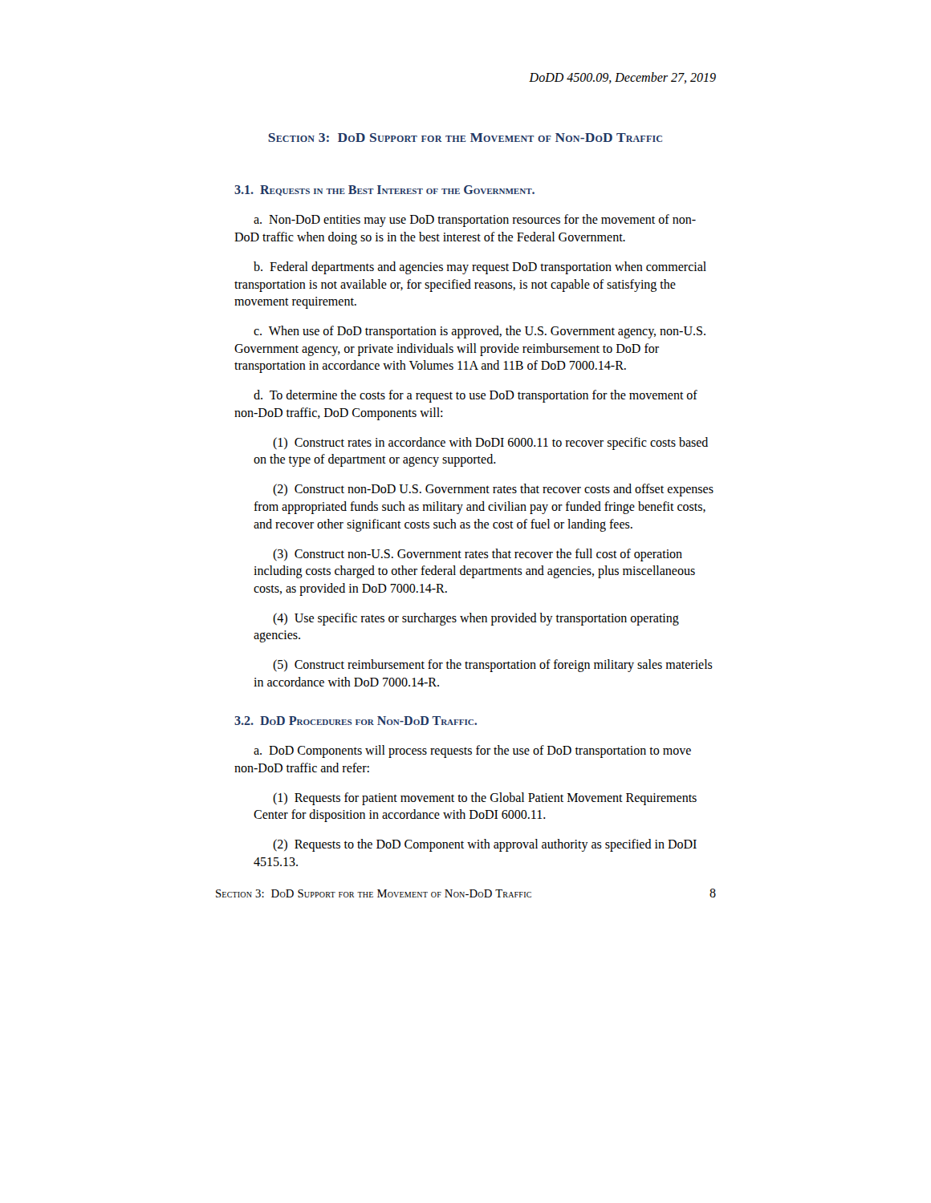DoDD 4500.09, December 27, 2019
Section 3: DoD Support for the Movement of Non-DoD Traffic
3.1. Requests in the Best Interest of the Government.
a. Non-DoD entities may use DoD transportation resources for the movement of non-DoD traffic when doing so is in the best interest of the Federal Government.
b. Federal departments and agencies may request DoD transportation when commercial transportation is not available or, for specified reasons, is not capable of satisfying the movement requirement.
c. When use of DoD transportation is approved, the U.S. Government agency, non-U.S. Government agency, or private individuals will provide reimbursement to DoD for transportation in accordance with Volumes 11A and 11B of DoD 7000.14-R.
d. To determine the costs for a request to use DoD transportation for the movement of non-DoD traffic, DoD Components will:
(1) Construct rates in accordance with DoDI 6000.11 to recover specific costs based on the type of department or agency supported.
(2) Construct non-DoD U.S. Government rates that recover costs and offset expenses from appropriated funds such as military and civilian pay or funded fringe benefit costs, and recover other significant costs such as the cost of fuel or landing fees.
(3) Construct non-U.S. Government rates that recover the full cost of operation including costs charged to other federal departments and agencies, plus miscellaneous costs, as provided in DoD 7000.14-R.
(4) Use specific rates or surcharges when provided by transportation operating agencies.
(5) Construct reimbursement for the transportation of foreign military sales materiels in accordance with DoD 7000.14-R.
3.2. DoD Procedures for Non-DoD Traffic.
a. DoD Components will process requests for the use of DoD transportation to move non-DoD traffic and refer:
(1) Requests for patient movement to the Global Patient Movement Requirements Center for disposition in accordance with DoDI 6000.11.
(2) Requests to the DoD Component with approval authority as specified in DoDI 4515.13.
Section 3: DoD Support for the Movement of Non-DoD Traffic 8